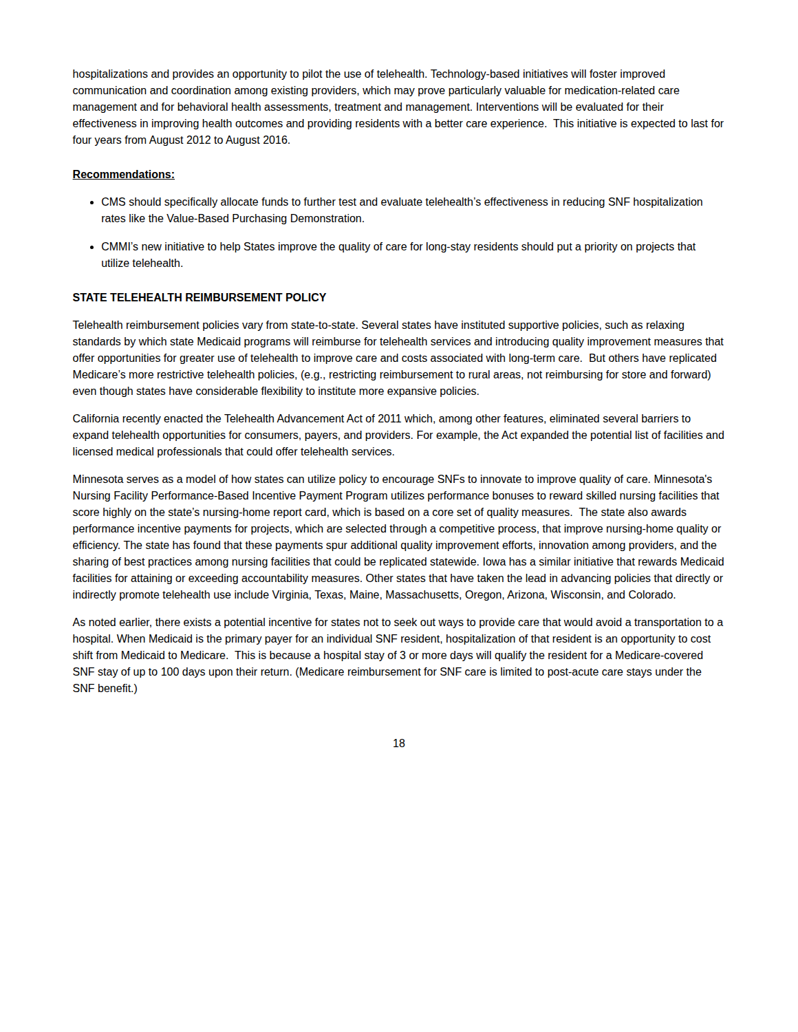hospitalizations and provides an opportunity to pilot the use of telehealth. Technology-based initiatives will foster improved communication and coordination among existing providers, which may prove particularly valuable for medication-related care management and for behavioral health assessments, treatment and management. Interventions will be evaluated for their effectiveness in improving health outcomes and providing residents with a better care experience. This initiative is expected to last for four years from August 2012 to August 2016.
Recommendations:
CMS should specifically allocate funds to further test and evaluate telehealth’s effectiveness in reducing SNF hospitalization rates like the Value-Based Purchasing Demonstration.
CMMI’s new initiative to help States improve the quality of care for long-stay residents should put a priority on projects that utilize telehealth.
STATE TELEHEALTH REIMBURSEMENT POLICY
Telehealth reimbursement policies vary from state-to-state. Several states have instituted supportive policies, such as relaxing standards by which state Medicaid programs will reimburse for telehealth services and introducing quality improvement measures that offer opportunities for greater use of telehealth to improve care and costs associated with long-term care. But others have replicated Medicare’s more restrictive telehealth policies, (e.g., restricting reimbursement to rural areas, not reimbursing for store and forward) even though states have considerable flexibility to institute more expansive policies.
California recently enacted the Telehealth Advancement Act of 2011 which, among other features, eliminated several barriers to expand telehealth opportunities for consumers, payers, and providers. For example, the Act expanded the potential list of facilities and licensed medical professionals that could offer telehealth services.
Minnesota serves as a model of how states can utilize policy to encourage SNFs to innovate to improve quality of care. Minnesota's Nursing Facility Performance-Based Incentive Payment Program utilizes performance bonuses to reward skilled nursing facilities that score highly on the state’s nursing-home report card, which is based on a core set of quality measures. The state also awards performance incentive payments for projects, which are selected through a competitive process, that improve nursing-home quality or efficiency. The state has found that these payments spur additional quality improvement efforts, innovation among providers, and the sharing of best practices among nursing facilities that could be replicated statewide. Iowa has a similar initiative that rewards Medicaid facilities for attaining or exceeding accountability measures. Other states that have taken the lead in advancing policies that directly or indirectly promote telehealth use include Virginia, Texas, Maine, Massachusetts, Oregon, Arizona, Wisconsin, and Colorado.
As noted earlier, there exists a potential incentive for states not to seek out ways to provide care that would avoid a transportation to a hospital. When Medicaid is the primary payer for an individual SNF resident, hospitalization of that resident is an opportunity to cost shift from Medicaid to Medicare. This is because a hospital stay of 3 or more days will qualify the resident for a Medicare-covered SNF stay of up to 100 days upon their return. (Medicare reimbursement for SNF care is limited to post-acute care stays under the SNF benefit.)
18